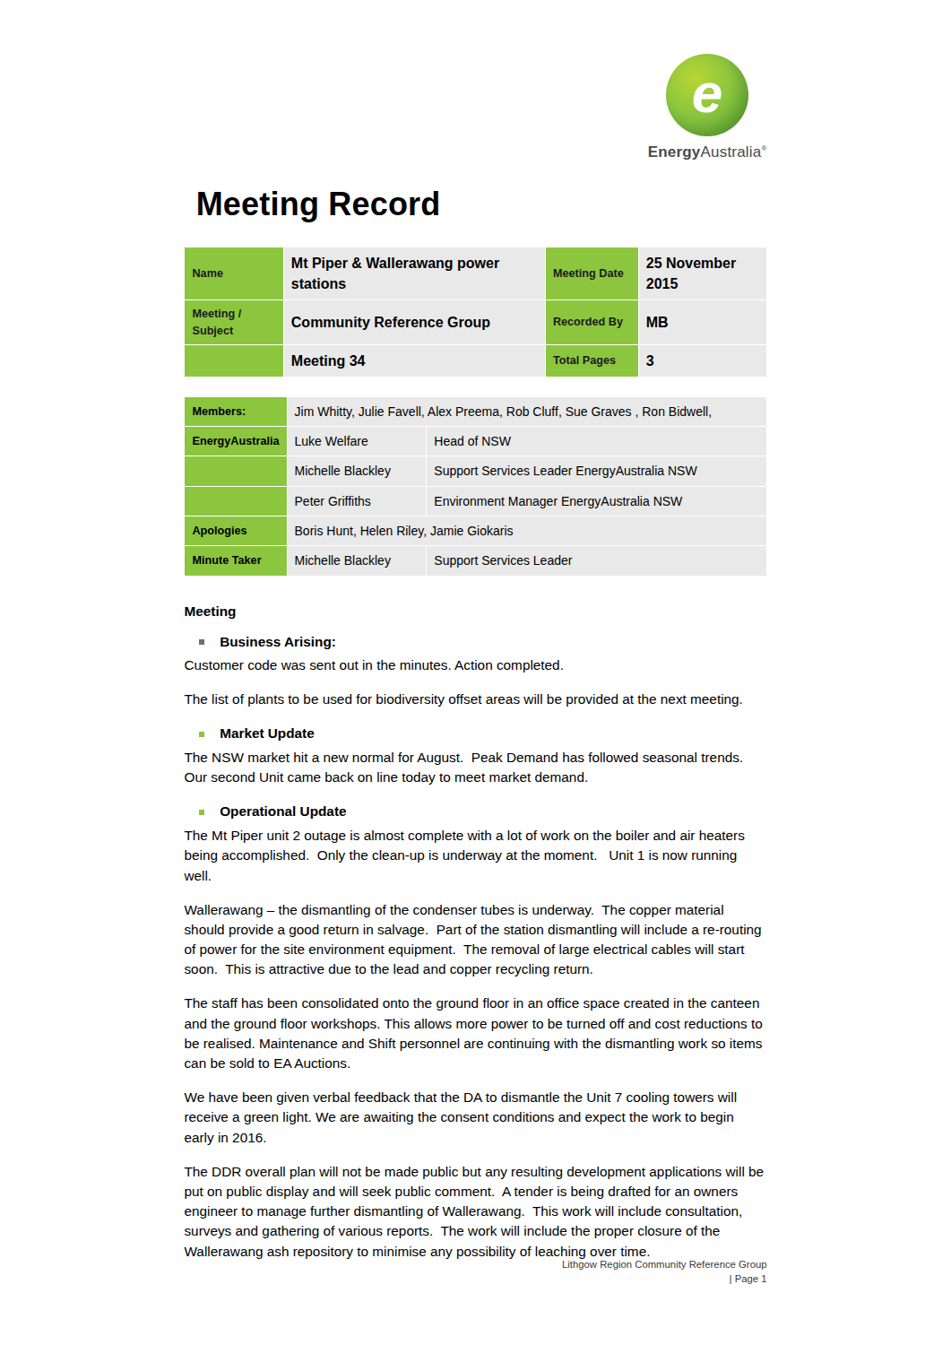Energy Australia®
Meeting Record
| Name | Mt Piper & Wallerawang power stations | Meeting Date | 25 November 2015 |
| Meeting / Subject | Community Reference Group | Recorded By | MB |
| | Meeting 34 | Total Pages | 3 |
| Members: | Jim Whitty, Julie Favell, Alex Preema, Rob Cluff, Sue Graves , Ron Bidwell, |
| EnergyAustralia | Luke Welfare | Head of NSW |
| | Michelle Blackley | Support Services Leader EnergyAustralia NSW |
| | Peter Griffiths | Environment Manager EnergyAustralia NSW |
| Apologies | Boris Hunt, Helen Riley, Jamie Giokaris |
| Minute Taker | Michelle Blackley | Support Services Leader |
Meeting
Business Arising:
Customer code was sent out in the minutes. Action completed.
The list of plants to be used for biodiversity offset areas will be provided at the next meeting.
Market Update
The NSW market hit a new normal for August. Peak Demand has followed seasonal trends. Our second Unit came back on line today to meet market demand.
Operational Update
The Mt Piper unit 2 outage is almost complete with a lot of work on the boiler and air heaters being accomplished. Only the clean-up is underway at the moment. Unit 1 is now running well.
Wallerawang – the dismantling of the condenser tubes is underway. The copper material should provide a good return in salvage. Part of the station dismantling will include a re-routing of power for the site environment equipment. The removal of large electrical cables will start soon. This is attractive due to the lead and copper recycling return.
The staff has been consolidated onto the ground floor in an office space created in the canteen and the ground floor workshops. This allows more power to be turned off and cost reductions to be realised. Maintenance and Shift personnel are continuing with the dismantling work so items can be sold to EA Auctions.
We have been given verbal feedback that the DA to dismantle the Unit 7 cooling towers will receive a green light. We are awaiting the consent conditions and expect the work to begin early in 2016.
The DDR overall plan will not be made public but any resulting development applications will be put on public display and will seek public comment. A tender is being drafted for an owners engineer to manage further dismantling of Wallerawang. This work will include consultation, surveys and gathering of various reports. The work will include the proper closure of the Wallerawang ash repository to minimise any possibility of leaching over time.
Lithgow Region Community Reference Group
| Page 1